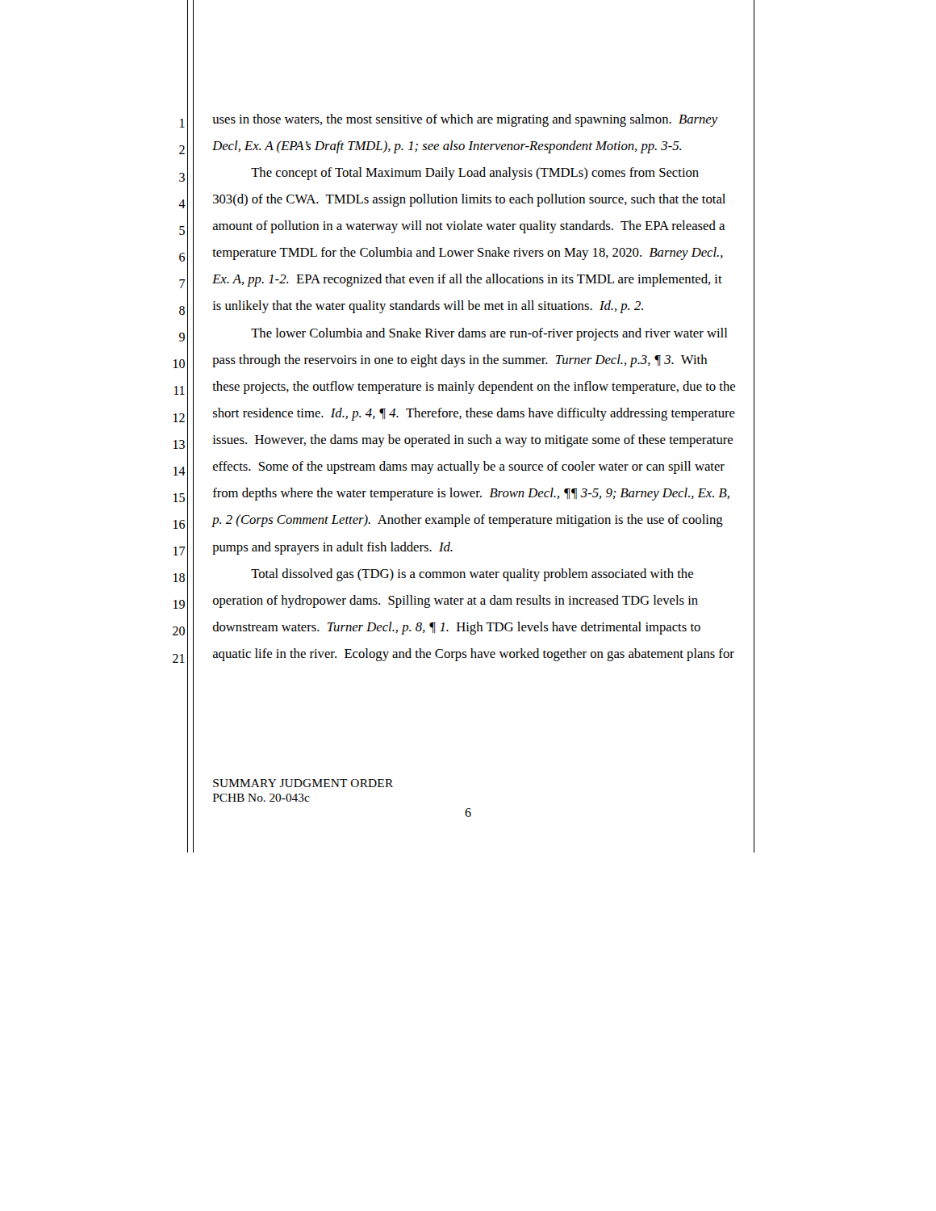1
2
3
4
5
6
7
8
9
10
11
12
13
14
15
16
17
18
19
20
21
uses in those waters, the most sensitive of which are migrating and spawning salmon. Barney
Decl, Ex. A (EPA’s Draft TMDL), p. 1; see also Intervenor-Respondent Motion, pp. 3-5.
The concept of Total Maximum Daily Load analysis (TMDLs) comes from Section
303(d) of the CWA. TMDLs assign pollution limits to each pollution source, such that the total
amount of pollution in a waterway will not violate water quality standards. The EPA released a
temperature TMDL for the Columbia and Lower Snake rivers on May 18, 2020. Barney Decl.,
Ex. A, pp. 1-2. EPA recognized that even if all the allocations in its TMDL are implemented, it
is unlikely that the water quality standards will be met in all situations. Id., p. 2.
The lower Columbia and Snake River dams are run-of-river projects and river water will
pass through the reservoirs in one to eight days in the summer. Turner Decl., p.3, ¶ 3. With
these projects, the outflow temperature is mainly dependent on the inflow temperature, due to the
short residence time. Id., p. 4, ¶ 4. Therefore, these dams have difficulty addressing temperature
issues. However, the dams may be operated in such a way to mitigate some of these temperature
effects. Some of the upstream dams may actually be a source of cooler water or can spill water
from depths where the water temperature is lower. Brown Decl., ¶¶ 3-5, 9; Barney Decl., Ex. B,
p. 2 (Corps Comment Letter). Another example of temperature mitigation is the use of cooling
pumps and sprayers in adult fish ladders. Id.
Total dissolved gas (TDG) is a common water quality problem associated with the
operation of hydropower dams. Spilling water at a dam results in increased TDG levels in
downstream waters. Turner Decl., p. 8, ¶ 1. High TDG levels have detrimental impacts to
aquatic life in the river. Ecology and the Corps have worked together on gas abatement plans for
SUMMARY JUDGMENT ORDER
PCHB No. 20-043c
6